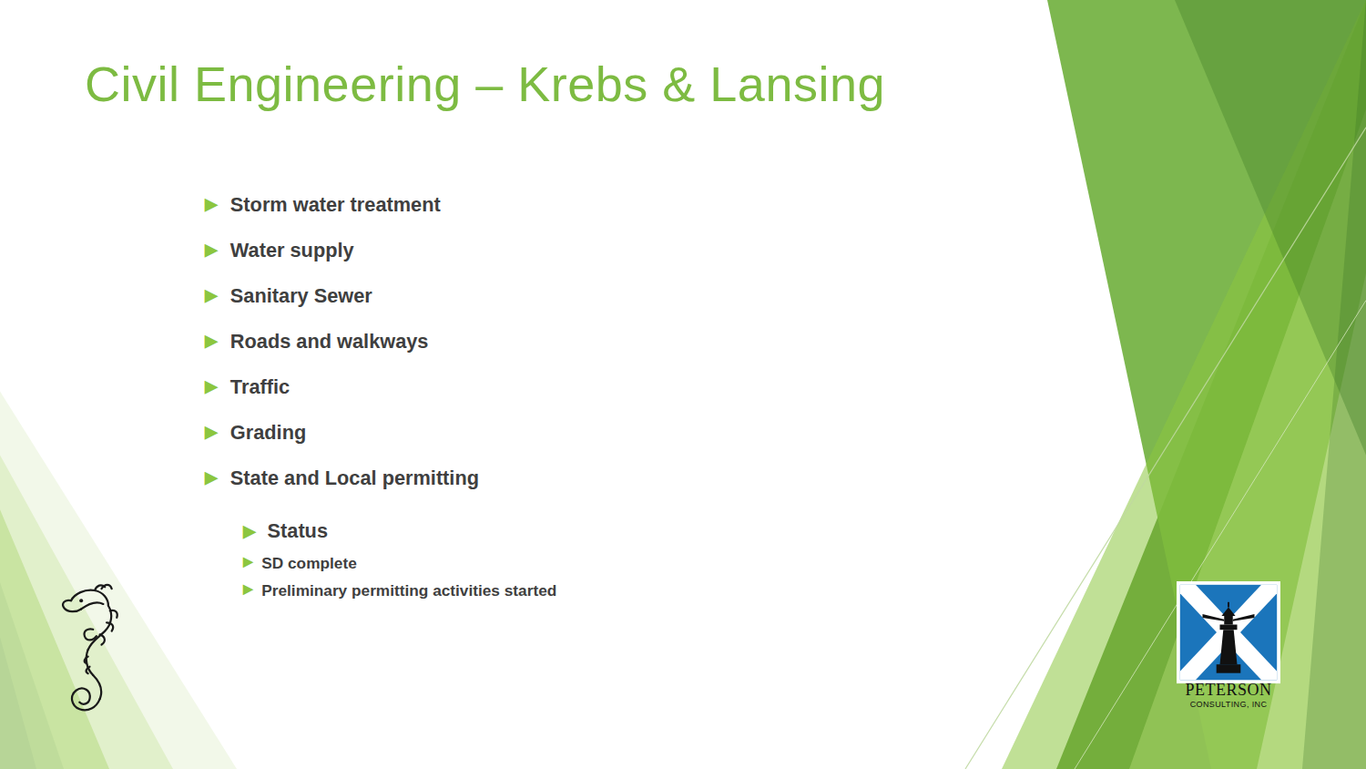Civil Engineering – Krebs & Lansing
▶Storm water treatment
▶Water supply
▶Sanitary Sewer
▶Roads and walkways
▶Traffic
▶Grading
▶State and Local permitting
▶Status
▶SD complete
▶Preliminary permitting activities started
PETERSON CONSULTING, INC